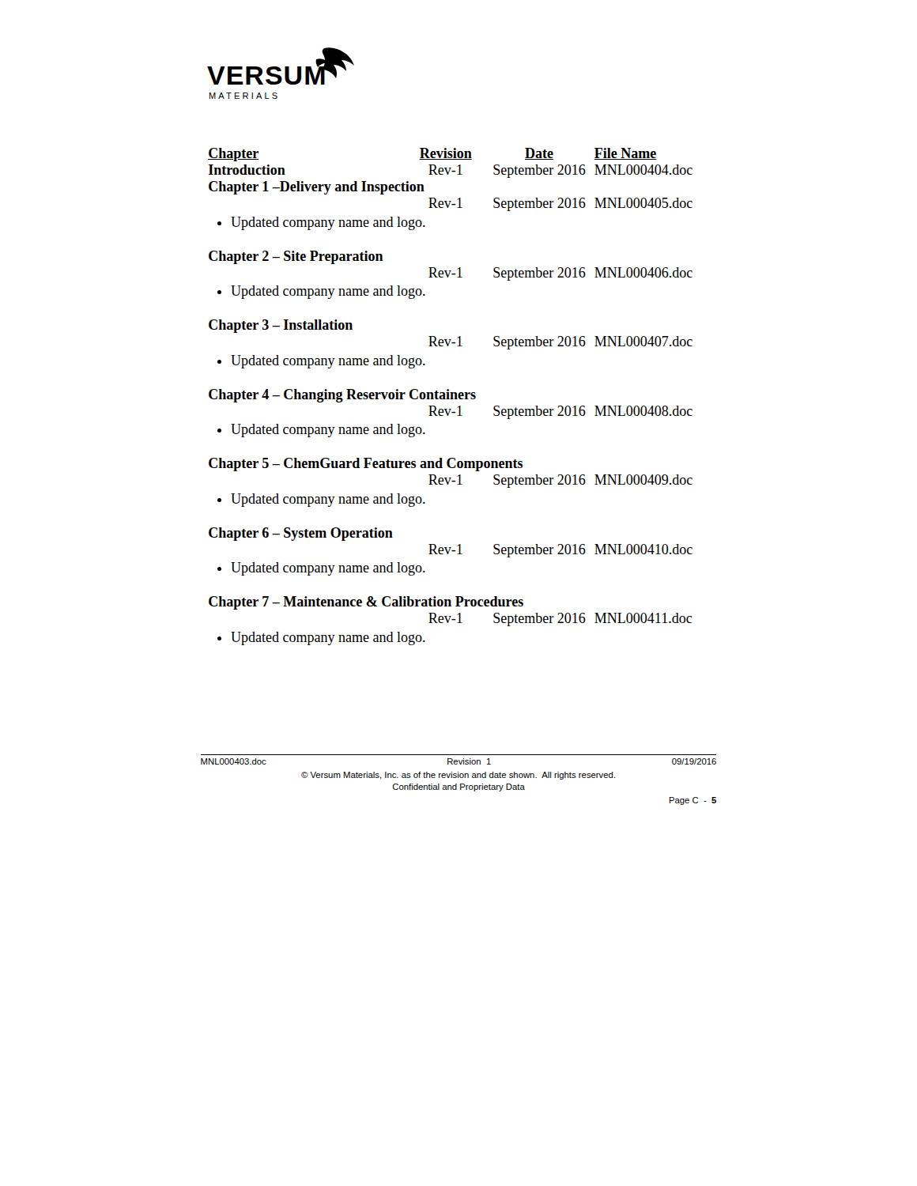VERSUM MATERIALS
| Chapter | Revision | Date | File Name |
| Introduction | Rev-1 | September 2016 | MNL000404.doc |
| Chapter 1 –Delivery and Inspection |
| | Rev-1 | September 2016 | MNL000405.doc |
| Updated company name and logo. |
| Chapter 2 – Site Preparation |
| | Rev-1 | September 2016 | MNL000406.doc |
| Updated company name and logo. |
| Chapter 3 – Installation |
| | Rev-1 | September 2016 | MNL000407.doc |
| Updated company name and logo. |
| Chapter 4 – Changing Reservoir Containers |
| | Rev-1 | September 2016 | MNL000408.doc |
| Updated company name and logo. |
| Chapter 5 – ChemGuard Features and Components |
| | Rev-1 | September 2016 | MNL000409.doc |
| Updated company name and logo. |
| Chapter 6 – System Operation |
| | Rev-1 | September 2016 | MNL000410.doc |
| Updated company name and logo. |
| Chapter 7 – Maintenance & Calibration Procedures |
| | Rev-1 | September 2016 | MNL000411.doc |
| Updated company name and logo. |
MNL000403.doc
Revision 1
09/19/2016
© Versum Materials, Inc. as of the revision and date shown. All rights reserved.
Confidential and Proprietary Data
Page C - 5